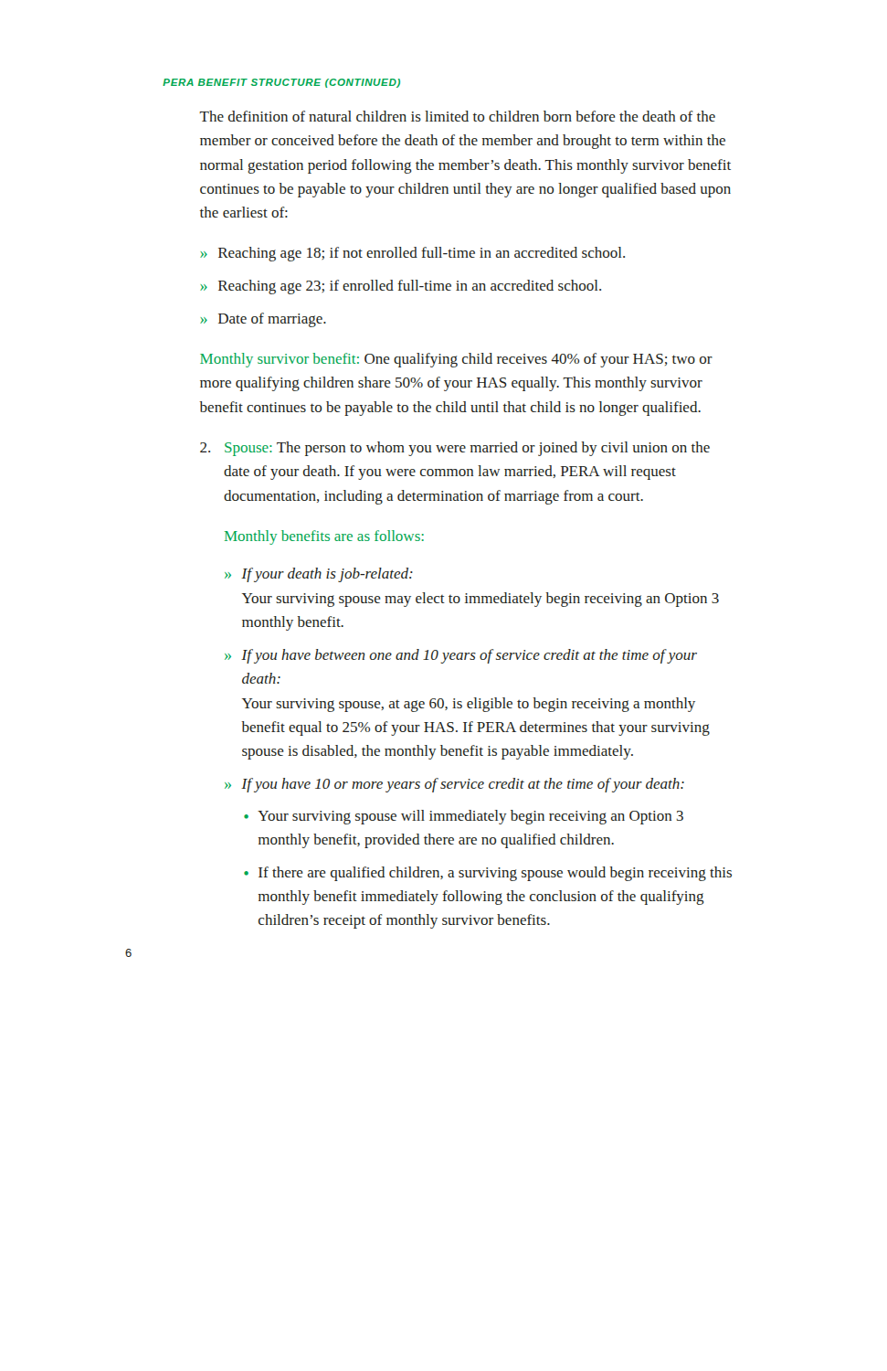PERA Benefit Structure (continued)
The definition of natural children is limited to children born before the death of the member or conceived before the death of the member and brought to term within the normal gestation period following the member’s death. This monthly survivor benefit continues to be payable to your children until they are no longer qualified based upon the earliest of:
Reaching age 18; if not enrolled full-time in an accredited school.
Reaching age 23; if enrolled full-time in an accredited school.
Date of marriage.
Monthly survivor benefit: One qualifying child receives 40% of your HAS; two or more qualifying children share 50% of your HAS equally. This monthly survivor benefit continues to be payable to the child until that child is no longer qualified.
2. Spouse: The person to whom you were married or joined by civil union on the date of your death. If you were common law married, PERA will request documentation, including a determination of marriage from a court.
Monthly benefits are as follows:
If your death is job-related:
Your surviving spouse may elect to immediately begin receiving an Option 3 monthly benefit.
If you have between one and 10 years of service credit at the time of your death:
Your surviving spouse, at age 60, is eligible to begin receiving a monthly benefit equal to 25% of your HAS. If PERA determines that your surviving spouse is disabled, the monthly benefit is payable immediately.
If you have 10 or more years of service credit at the time of your death:
Your surviving spouse will immediately begin receiving an Option 3 monthly benefit, provided there are no qualified children.
If there are qualified children, a surviving spouse would begin receiving this monthly benefit immediately following the conclusion of the qualifying children’s receipt of monthly survivor benefits.
6